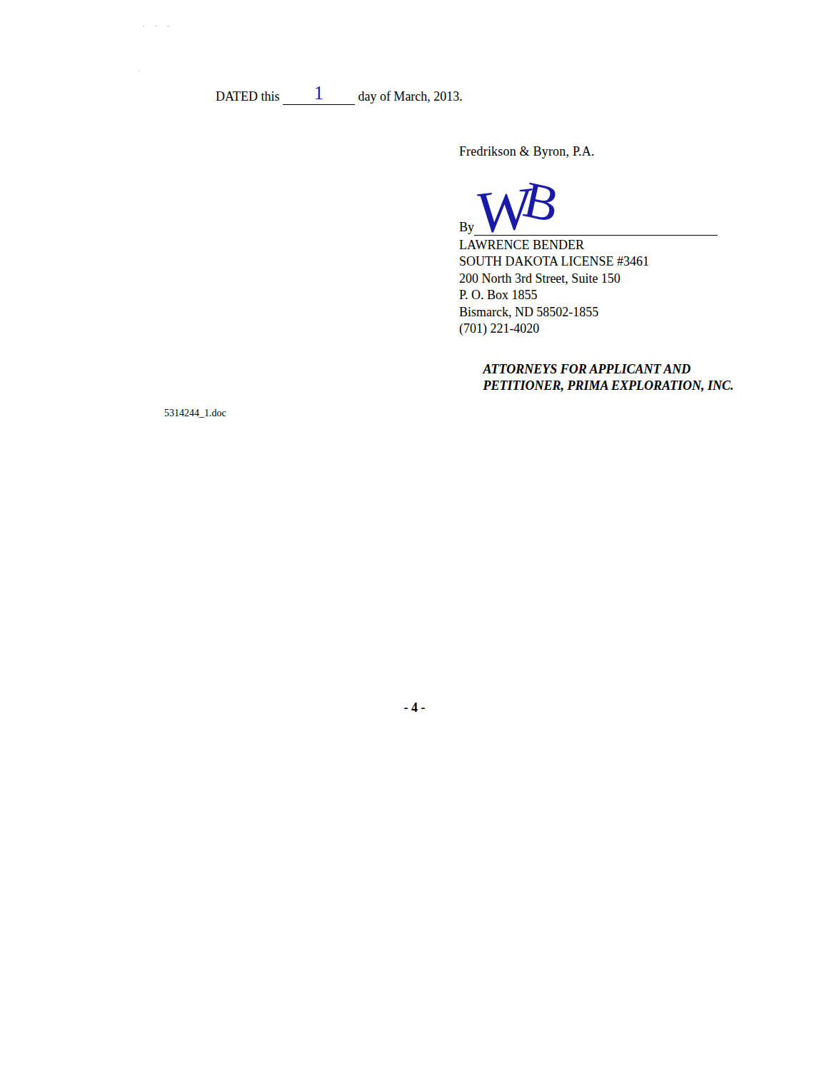. . .
.
DATED this 1 day of March, 2013.
Fredrikson & Byron, P.A.
W
B
By
LAWRENCE BENDER
SOUTH DAKOTA LICENSE #3461
200 North 3rd Street, Suite 150
P. O. Box 1855
Bismarck, ND 58502-1855
(701) 221-4020
ATTORNEYS FOR APPLICANT AND
PETITIONER, PRIMA EXPLORATION, INC.
5314244_1.doc
- 4 -